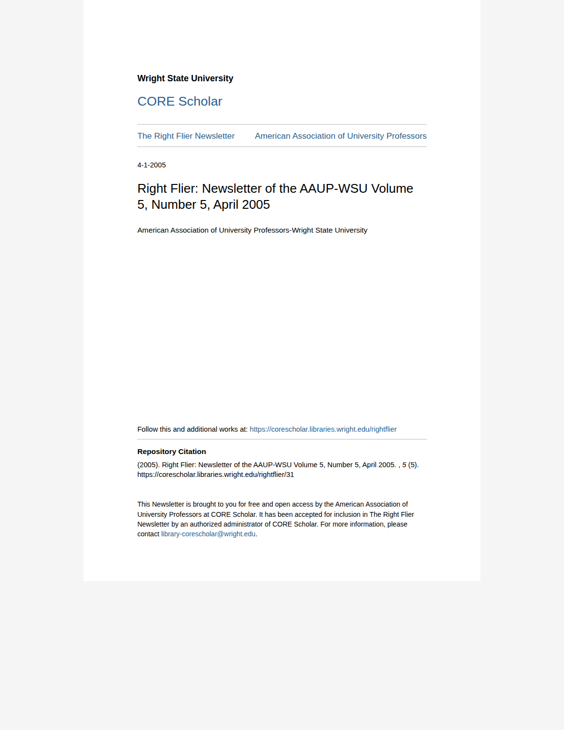Wright State University
CORE Scholar
The Right Flier Newsletter American Association of University Professors
4-1-2005
Right Flier: Newsletter of the AAUP-WSU Volume 5, Number 5, April 2005
American Association of University Professors-Wright State University
Follow this and additional works at: https://corescholar.libraries.wright.edu/rightflier
Repository Citation
(2005). Right Flier: Newsletter of the AAUP-WSU Volume 5, Number 5, April 2005. , 5 (5).
https://corescholar.libraries.wright.edu/rightflier/31
This Newsletter is brought to you for free and open access by the American Association of University Professors at CORE Scholar. It has been accepted for inclusion in The Right Flier Newsletter by an authorized administrator of CORE Scholar. For more information, please contact library-corescholar@wright.edu.